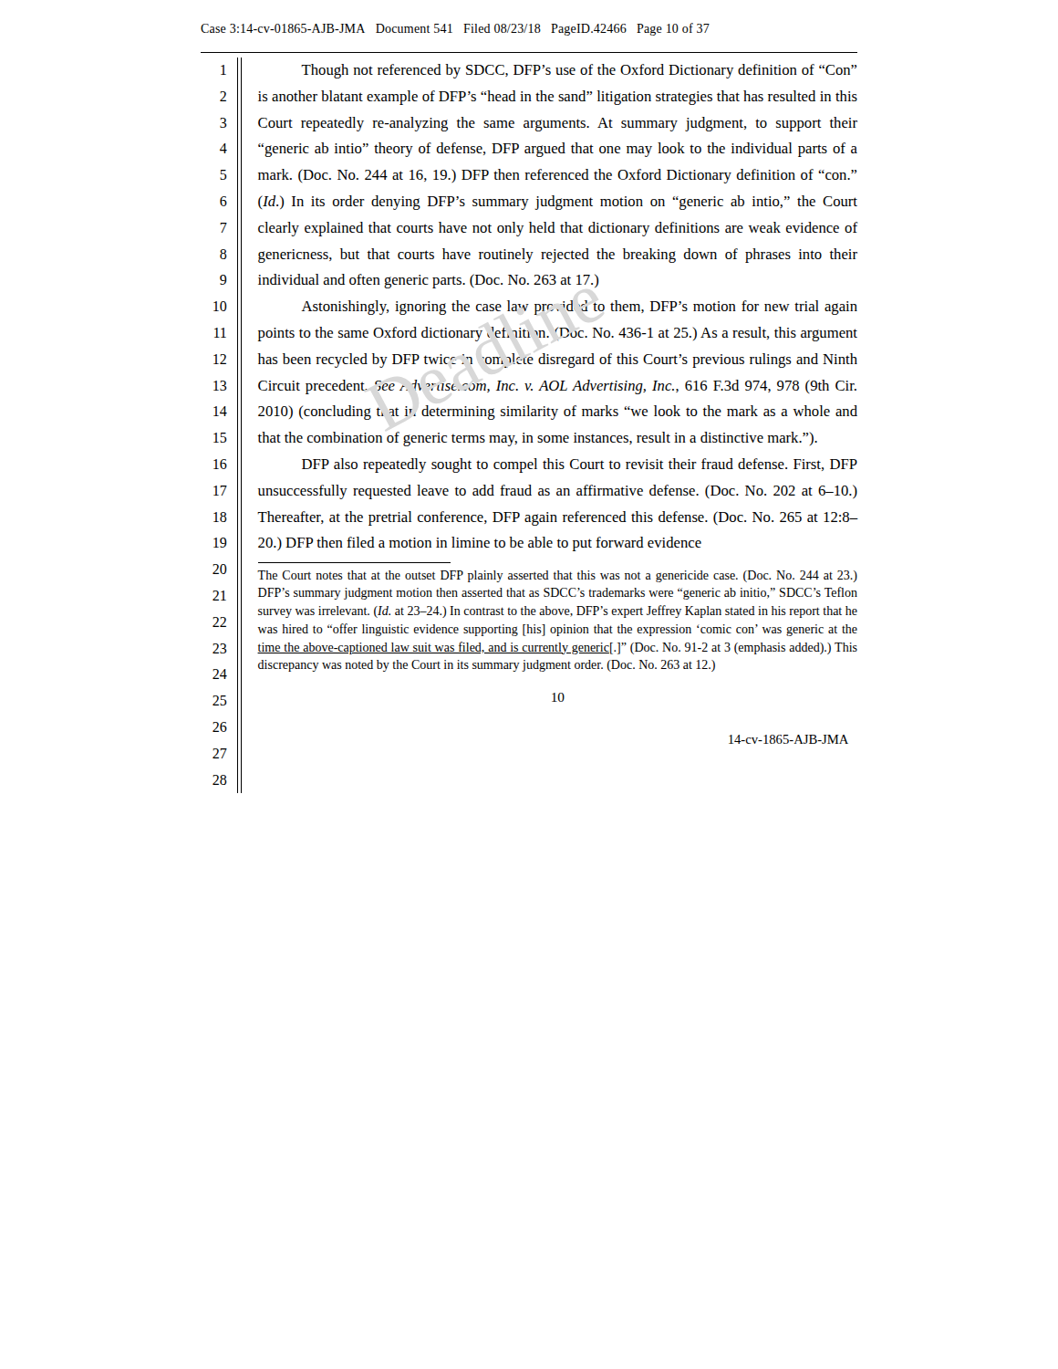Case 3:14-cv-01865-AJB-JMA Document 541 Filed 08/23/18 PageID.42466 Page 10 of 37
1
2
3
4
5
6
7
8
9
10
11
12
13
14
15
16
17
18
19
20
21
22
23
24
25
26
27
28
Deadline
Though not referenced by SDCC, DFP’s use of the Oxford Dictionary definition of “Con” is another blatant example of DFP’s “head in the sand” litigation strategies that has resulted in this Court repeatedly re-analyzing the same arguments. At summary judgment, to support their “generic ab intio” theory of defense, DFP argued that one may look to the individual parts of a mark. (Doc. No. 244 at 16, 19.) DFP then referenced the Oxford Dictionary definition of “con.” (Id.) In its order denying DFP’s summary judgment motion on “generic ab intio,” the Court clearly explained that courts have not only held that dictionary definitions are weak evidence of genericness, but that courts have routinely rejected the breaking down of phrases into their individual and often generic parts. (Doc. No. 263 at 17.)
Astonishingly, ignoring the case law provided to them, DFP’s motion for new trial again points to the same Oxford dictionary definition. (Doc. No. 436-1 at 25.) As a result, this argument has been recycled by DFP twice in complete disregard of this Court’s previous rulings and Ninth Circuit precedent. See Advertise.com, Inc. v. AOL Advertising, Inc., 616 F.3d 974, 978 (9th Cir. 2010) (concluding that in determining similarity of marks “we look to the mark as a whole and that the combination of generic terms may, in some instances, result in a distinctive mark.”).
DFP also repeatedly sought to compel this Court to revisit their fraud defense. First, DFP unsuccessfully requested leave to add fraud as an affirmative defense. (Doc. No. 202 at 6–10.) Thereafter, at the pretrial conference, DFP again referenced this defense. (Doc. No. 265 at 12:8–20.) DFP then filed a motion in limine to be able to put forward evidence
The Court notes that at the outset DFP plainly asserted that this was not a genericide case. (Doc. No. 244 at 23.) DFP’s summary judgment motion then asserted that as SDCC’s trademarks were “generic ab initio,” SDCC’s Teflon survey was irrelevant. (Id. at 23–24.) In contrast to the above, DFP’s expert Jeffrey Kaplan stated in his report that he was hired to “offer linguistic evidence supporting [his] opinion that the expression ‘comic con’ was generic at the time the above-captioned law suit was filed, and is currently generic[.]” (Doc. No. 91-2 at 3 (emphasis added).) This discrepancy was noted by the Court in its summary judgment order. (Doc. No. 263 at 12.)
10
14-cv-1865-AJB-JMA